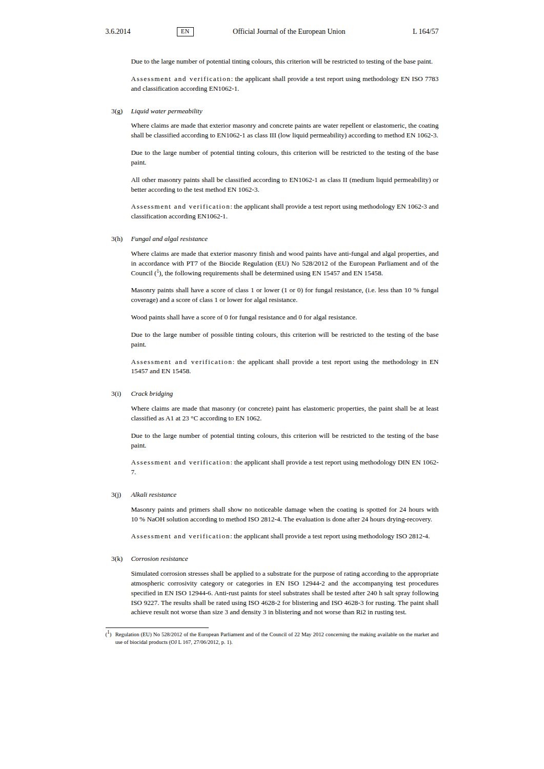3.6.2014
EN
Official Journal of the European Union
L 164/57
Due to the large number of potential tinting colours, this criterion will be restricted to testing of the base paint.
Assessment and verification: the applicant shall provide a test report using methodology EN ISO 7783 and classification according EN1062-1.
3(g)
Liquid water permeability
Where claims are made that exterior masonry and concrete paints are water repellent or elastomeric, the coating shall be classified according to EN1062-1 as class III (low liquid permeability) according to method EN 1062-3.
Due to the large number of potential tinting colours, this criterion will be restricted to the testing of the base paint.
All other masonry paints shall be classified according to EN1062-1 as class II (medium liquid permeability) or better according to the test method EN 1062-3.
Assessment and verification: the applicant shall provide a test report using methodology EN 1062-3 and classification according EN1062-1.
3(h)
Fungal and algal resistance
Where claims are made that exterior masonry finish and wood paints have anti-fungal and algal properties, and in accordance with PT7 of the Biocide Regulation (EU) No 528/2012 of the European Parliament and of the Council (1), the following requirements shall be determined using EN 15457 and EN 15458.
Masonry paints shall have a score of class 1 or lower (1 or 0) for fungal resistance, (i.e. less than 10 % fungal coverage) and a score of class 1 or lower for algal resistance.
Wood paints shall have a score of 0 for fungal resistance and 0 for algal resistance.
Due to the large number of possible tinting colours, this criterion will be restricted to the testing of the base paint.
Assessment and verification: the applicant shall provide a test report using the methodology in EN 15457 and EN 15458.
3(i)
Crack bridging
Where claims are made that masonry (or concrete) paint has elastomeric properties, the paint shall be at least classified as A1 at 23 °C according to EN 1062.
Due to the large number of potential tinting colours, this criterion will be restricted to the testing of the base paint.
Assessment and verification: the applicant shall provide a test report using methodology DIN EN 1062-7.
3(j)
Alkali resistance
Masonry paints and primers shall show no noticeable damage when the coating is spotted for 24 hours with 10 % NaOH solution according to method ISO 2812-4. The evaluation is done after 24 hours drying-recovery.
Assessment and verification: the applicant shall provide a test report using methodology ISO 2812-4.
3(k)
Corrosion resistance
Simulated corrosion stresses shall be applied to a substrate for the purpose of rating according to the appropriate atmospheric corrosivity category or categories in EN ISO 12944-2 and the accompanying test procedures specified in EN ISO 12944-6. Anti-rust paints for steel substrates shall be tested after 240 h salt spray following ISO 9227. The results shall be rated using ISO 4628-2 for blistering and ISO 4628-3 for rusting. The paint shall achieve result not worse than size 3 and density 3 in blistering and not worse than Ri2 in rusting test.
(1)
Regulation (EU) No 528/2012 of the European Parliament and of the Council of 22 May 2012 concerning the making available on the market and use of biocidal products (OJ L 167, 27/06/2012, p. 1).